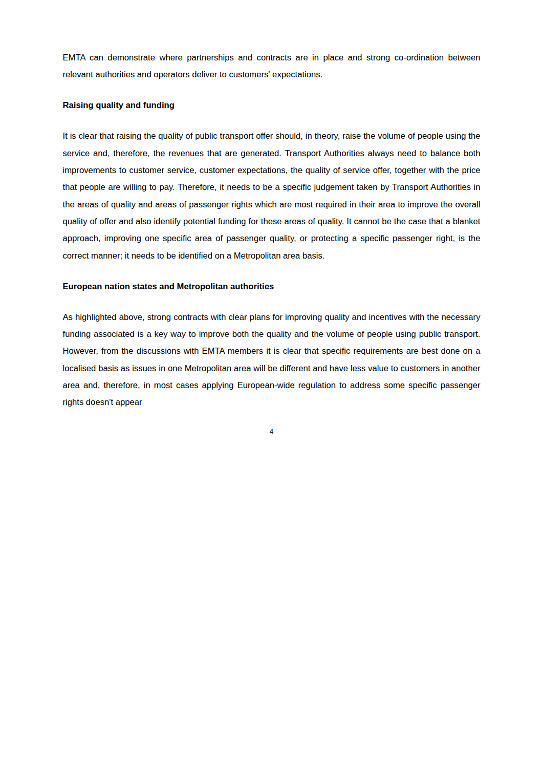EMTA can demonstrate where partnerships and contracts are in place and strong co-ordination between relevant authorities and operators deliver to customers' expectations.
Raising quality and funding
It is clear that raising the quality of public transport offer should, in theory, raise the volume of people using the service and, therefore, the revenues that are generated. Transport Authorities always need to balance both improvements to customer service, customer expectations, the quality of service offer, together with the price that people are willing to pay. Therefore, it needs to be a specific judgement taken by Transport Authorities in the areas of quality and areas of passenger rights which are most required in their area to improve the overall quality of offer and also identify potential funding for these areas of quality. It cannot be the case that a blanket approach, improving one specific area of passenger quality, or protecting a specific passenger right, is the correct manner; it needs to be identified on a Metropolitan area basis.
European nation states and Metropolitan authorities
As highlighted above, strong contracts with clear plans for improving quality and incentives with the necessary funding associated is a key way to improve both the quality and the volume of people using public transport. However, from the discussions with EMTA members it is clear that specific requirements are best done on a localised basis as issues in one Metropolitan area will be different and have less value to customers in another area and, therefore, in most cases applying European-wide regulation to address some specific passenger rights doesn't appear
4